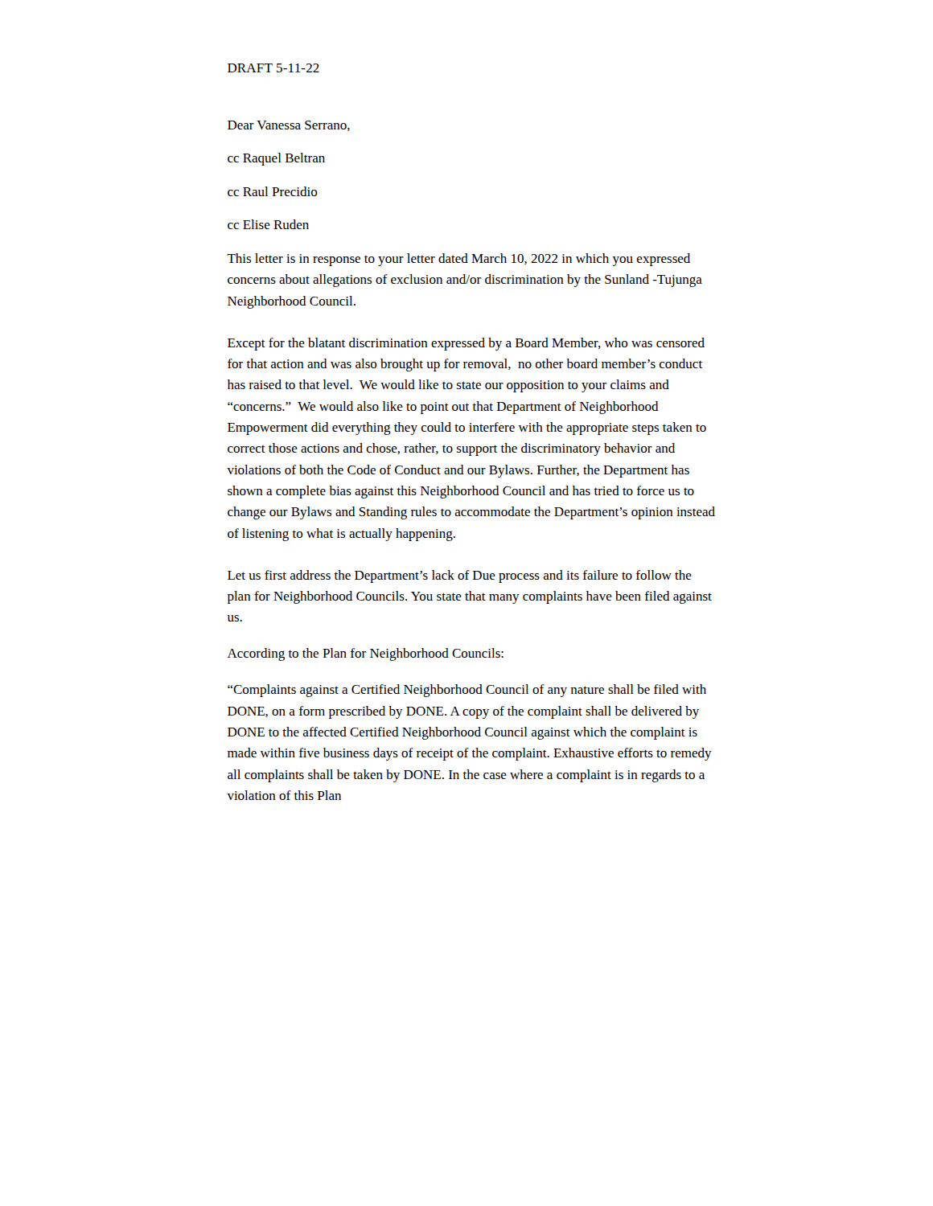DRAFT 5-11-22
Dear Vanessa Serrano,
cc Raquel Beltran
cc Raul Precidio
cc Elise Ruden
This letter is in response to your letter dated March 10, 2022 in which you expressed concerns about allegations of exclusion and/or discrimination by the Sunland -Tujunga Neighborhood Council.
Except for the blatant discrimination expressed by a Board Member, who was censored for that action and was also brought up for removal, no other board member’s conduct has raised to that level. We would like to state our opposition to your claims and “concerns.” We would also like to point out that Department of Neighborhood Empowerment did everything they could to interfere with the appropriate steps taken to correct those actions and chose, rather, to support the discriminatory behavior and violations of both the Code of Conduct and our Bylaws. Further, the Department has shown a complete bias against this Neighborhood Council and has tried to force us to change our Bylaws and Standing rules to accommodate the Department’s opinion instead of listening to what is actually happening.
Let us first address the Department’s lack of Due process and its failure to follow the plan for Neighborhood Councils. You state that many complaints have been filed against us.
According to the Plan for Neighborhood Councils:
“Complaints against a Certified Neighborhood Council of any nature shall be filed with DONE, on a form prescribed by DONE. A copy of the complaint shall be delivered by DONE to the affected Certified Neighborhood Council against which the complaint is made within five business days of receipt of the complaint. Exhaustive efforts to remedy all complaints shall be taken by DONE. In the case where a complaint is in regards to a violation of this Plan